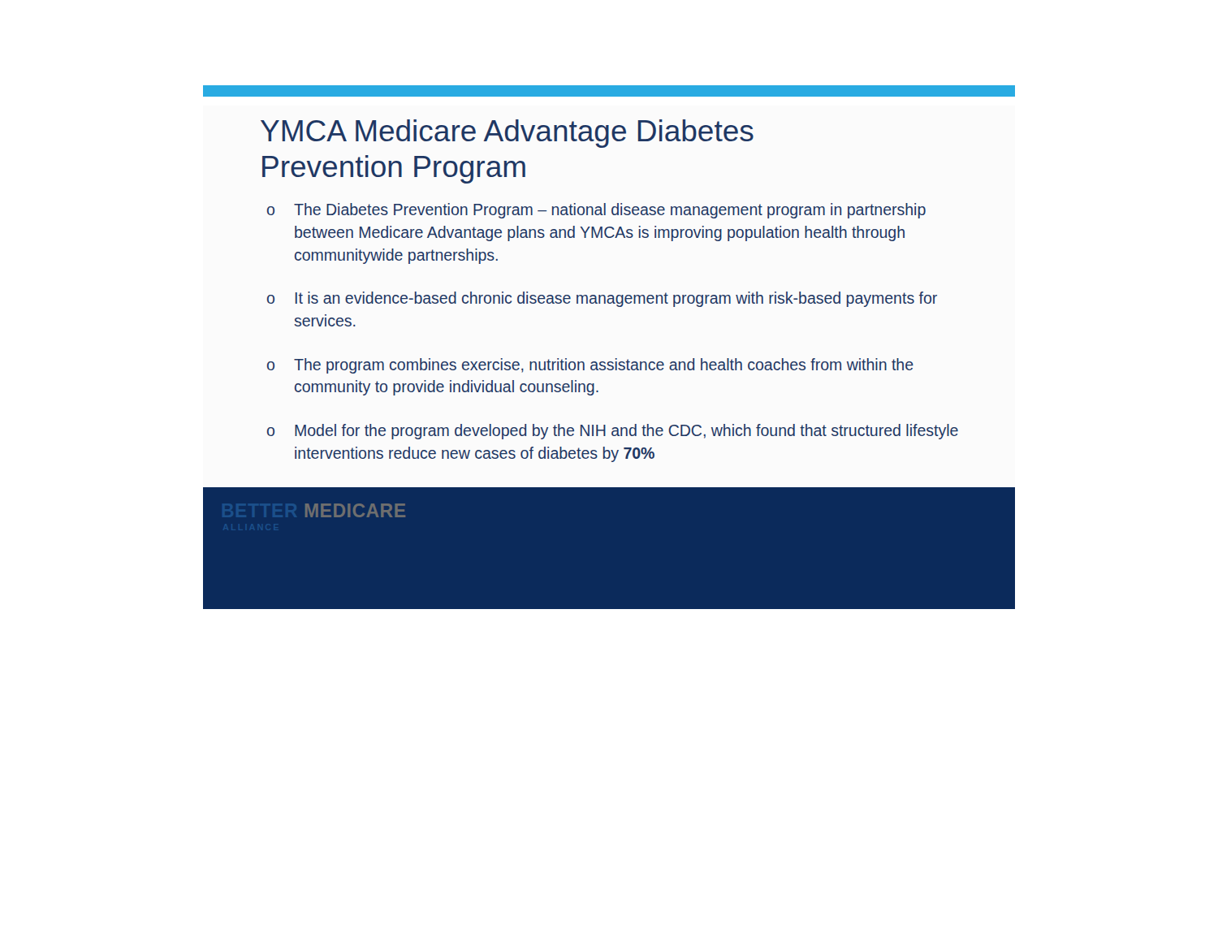YMCA Medicare Advantage Diabetes
Prevention Program
The Diabetes Prevention Program – national disease management program in partnership between Medicare Advantage plans and YMCAs is improving population health through communitywide partnerships.
It is an evidence-based chronic disease management program with risk-based payments for services.
The program combines exercise, nutrition assistance and health coaches from within the community to provide individual counseling.
Model for the program developed by the NIH and the CDC, which found that structured lifestyle interventions reduce new cases of diabetes by 70%
BETTER MEDICARE
ALLIANCE